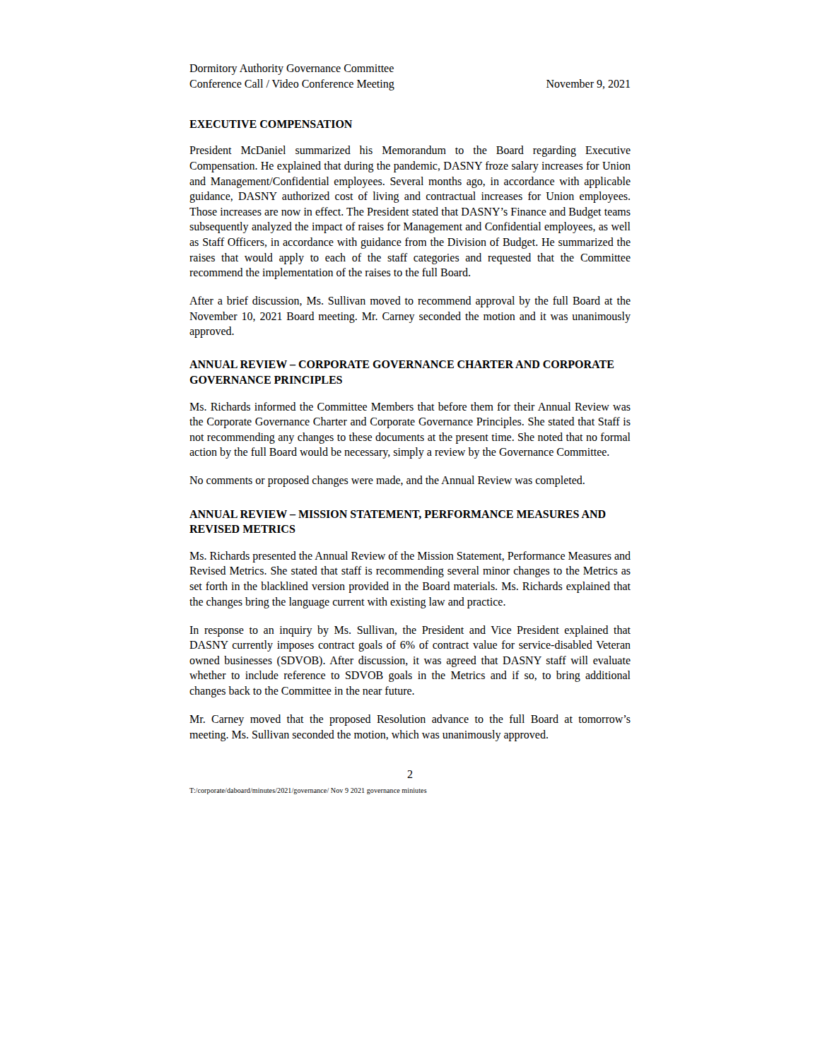Dormitory Authority Governance Committee
Conference Call / Video Conference Meeting
November 9, 2021
Executive Compensation
President McDaniel summarized his Memorandum to the Board regarding Executive Compensation. He explained that during the pandemic, DASNY froze salary increases for Union and Management/Confidential employees. Several months ago, in accordance with applicable guidance, DASNY authorized cost of living and contractual increases for Union employees. Those increases are now in effect. The President stated that DASNY’s Finance and Budget teams subsequently analyzed the impact of raises for Management and Confidential employees, as well as Staff Officers, in accordance with guidance from the Division of Budget. He summarized the raises that would apply to each of the staff categories and requested that the Committee recommend the implementation of the raises to the full Board.
After a brief discussion, Ms. Sullivan moved to recommend approval by the full Board at the November 10, 2021 Board meeting. Mr. Carney seconded the motion and it was unanimously approved.
Annual Review – Corporate Governance Charter and Corporate Governance Principles
Ms. Richards informed the Committee Members that before them for their Annual Review was the Corporate Governance Charter and Corporate Governance Principles. She stated that Staff is not recommending any changes to these documents at the present time. She noted that no formal action by the full Board would be necessary, simply a review by the Governance Committee.
No comments or proposed changes were made, and the Annual Review was completed.
Annual Review – Mission Statement, Performance Measures and Revised Metrics
Ms. Richards presented the Annual Review of the Mission Statement, Performance Measures and Revised Metrics. She stated that staff is recommending several minor changes to the Metrics as set forth in the blacklined version provided in the Board materials. Ms. Richards explained that the changes bring the language current with existing law and practice.
In response to an inquiry by Ms. Sullivan, the President and Vice President explained that DASNY currently imposes contract goals of 6% of contract value for service-disabled Veteran owned businesses (SDVOB). After discussion, it was agreed that DASNY staff will evaluate whether to include reference to SDVOB goals in the Metrics and if so, to bring additional changes back to the Committee in the near future.
Mr. Carney moved that the proposed Resolution advance to the full Board at tomorrow’s meeting. Ms. Sullivan seconded the motion, which was unanimously approved.
2
T:/corporate/daboard/minutes/2021/governance/ Nov 9 2021 governance miniutes